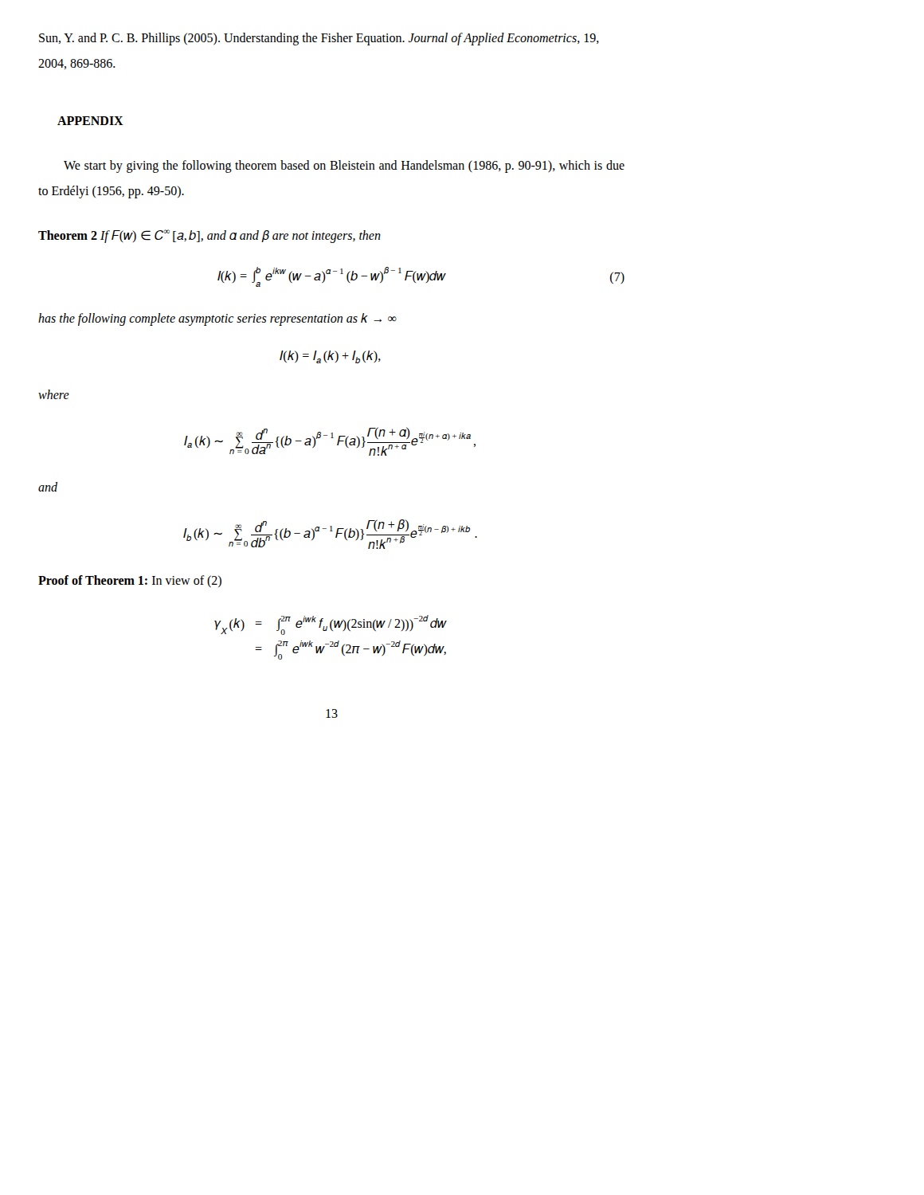Sun, Y. and P. C. B. Phillips (2005). Understanding the Fisher Equation. Journal of Applied Econometrics, 19, 2004, 869-886.
APPENDIX
We start by giving the following theorem based on Bleistein and Handelsman (1986, p. 90-91), which is due to Erdélyi (1956, pp. 49-50).
Theorem 2 If F(w)∈C∞[a,b], and α and β are not integers, then
I(k)= ∫ab eikw (w−a)α−1 (b−w)β−1 F(w)dw (7)
has the following complete asymptotic series representation as k→∞
I(k)= Ia(k) + Ib(k),
where
Ia(k)∼ ∑n=0∞ dndan { (b−a)β−1 F(a) } Γ(n+α)n!kn+α eπi2(n+α)+ika ,
and
Ib(k)∼ ∑n=0∞ dndbn { (b−a)α−1 F(b) } Γ(n+β)n!kn+β eπi2(n−β)+ikb .
Proof of Theorem 1: In view of (2)
γX(k) = ∫02π eiwk fu(w) (2sin(w/2)))−2d dw = ∫02π eiwk w−2d (2π−w)−2d F(w)dw,
13